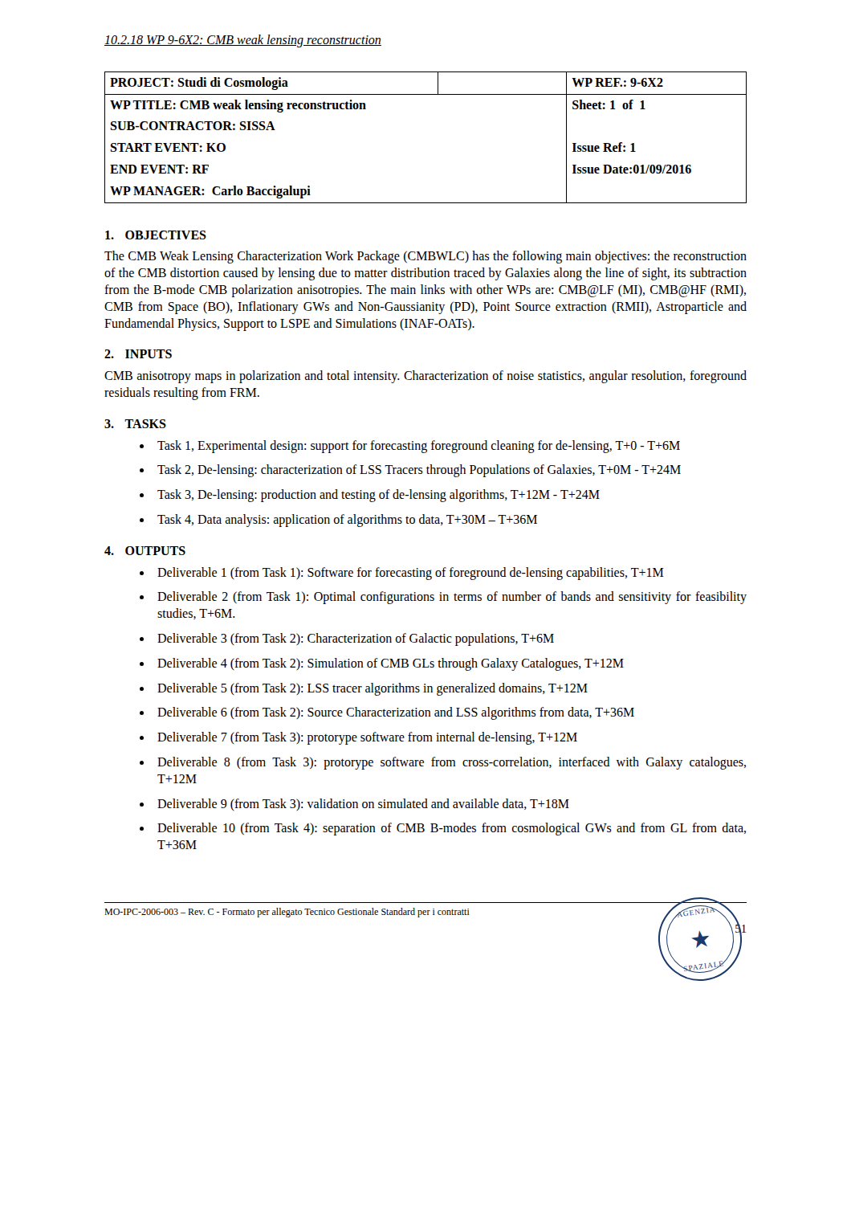10.2.18 WP 9-6X2: CMB weak lensing reconstruction
| PROJECT : Studi di Cosmologia | | WP REF.: 9-6X2 |
| WP TITLE : CMB weak lensing reconstruction | Sheet : 1 of 1 |
| SUB-CONTRACTOR : SISSA | |
| START EVENT : KO | Issue Ref : 1 |
| END EVENT : RF | Issue Date :01/09/2016 |
| WP MANAGER : Carlo Baccigalupi | |
1. OBJECTIVES
The CMB Weak Lensing Characterization Work Package (CMBWLC) has the following main objectives: the reconstruction of the CMB distortion caused by lensing due to matter distribution traced by Galaxies along the line of sight, its subtraction from the B-mode CMB polarization anisotropies. The main links with other WPs are: CMB@LF (MI), CMB@HF (RMI), CMB from Space (BO), Inflationary GWs and Non-Gaussianity (PD), Point Source extraction (RMII), Astroparticle and Fundamendal Physics, Support to LSPE and Simulations (INAF-OATs).
2. INPUTS
CMB anisotropy maps in polarization and total intensity. Characterization of noise statistics, angular resolution, foreground residuals resulting from FRM.
3. TASKS
Task 1, Experimental design: support for forecasting foreground cleaning for de-lensing, T+0 - T+6M
Task 2, De-lensing: characterization of LSS Tracers through Populations of Galaxies, T+0M - T+24M
Task 3, De-lensing: production and testing of de-lensing algorithms, T+12M - T+24M
Task 4, Data analysis: application of algorithms to data, T+30M – T+36M
4. OUTPUTS
Deliverable 1 (from Task 1): Software for forecasting of foreground de-lensing capabilities, T+1M
Deliverable 2 (from Task 1): Optimal configurations in terms of number of bands and sensitivity for feasibility studies, T+6M.
Deliverable 3 (from Task 2): Characterization of Galactic populations, T+6M
Deliverable 4 (from Task 2): Simulation of CMB GLs through Galaxy Catalogues, T+12M
Deliverable 5 (from Task 2): LSS tracer algorithms in generalized domains, T+12M
Deliverable 6 (from Task 2): Source Characterization and LSS algorithms from data, T+36M
Deliverable 7 (from Task 3): protorype software from internal de-lensing, T+12M
Deliverable 8 (from Task 3): protorype software from cross-correlation, interfaced with Galaxy catalogues, T+12M
Deliverable 9 (from Task 3): validation on simulated and available data, T+18M
Deliverable 10 (from Task 4): separation of CMB B-modes from cosmological GWs and from GL from data, T+36M
MO-IPC-2006-003 – Rev. C - Formato per allegato Tecnico Gestionale Standard per i contratti
51
AGENZIA
★
SPAZIALE